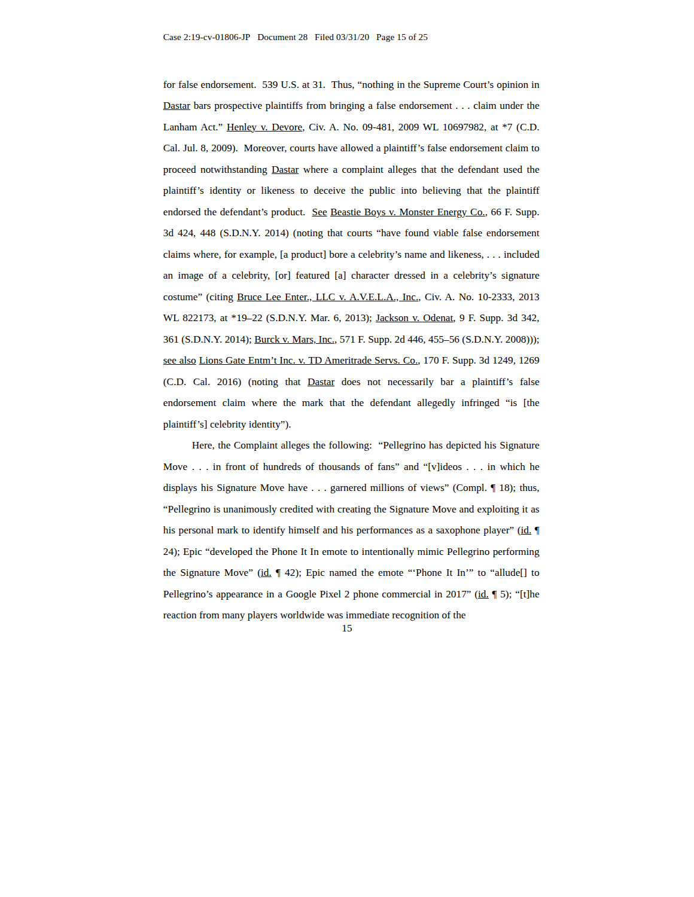Case 2:19-cv-01806-JP Document 28 Filed 03/31/20 Page 15 of 25
for false endorsement. 539 U.S. at 31. Thus, “nothing in the Supreme Court’s opinion in Dastar bars prospective plaintiffs from bringing a false endorsement . . . claim under the Lanham Act.” Henley v. Devore, Civ. A. No. 09-481, 2009 WL 10697982, at *7 (C.D. Cal. Jul. 8, 2009). Moreover, courts have allowed a plaintiff’s false endorsement claim to proceed notwithstanding Dastar where a complaint alleges that the defendant used the plaintiff’s identity or likeness to deceive the public into believing that the plaintiff endorsed the defendant’s product. See Beastie Boys v. Monster Energy Co., 66 F. Supp. 3d 424, 448 (S.D.N.Y. 2014) (noting that courts “have found viable false endorsement claims where, for example, [a product] bore a celebrity’s name and likeness, . . . included an image of a celebrity, [or] featured [a] character dressed in a celebrity’s signature costume” (citing Bruce Lee Enter., LLC v. A.V.E.L.A., Inc., Civ. A. No. 10-2333, 2013 WL 822173, at *19–22 (S.D.N.Y. Mar. 6, 2013); Jackson v. Odenat, 9 F. Supp. 3d 342, 361 (S.D.N.Y. 2014); Burck v. Mars, Inc., 571 F. Supp. 2d 446, 455–56 (S.D.N.Y. 2008))); see also Lions Gate Entm’t Inc. v. TD Ameritrade Servs. Co., 170 F. Supp. 3d 1249, 1269 (C.D. Cal. 2016) (noting that Dastar does not necessarily bar a plaintiff’s false endorsement claim where the mark that the defendant allegedly infringed “is [the plaintiff’s] celebrity identity”).
Here, the Complaint alleges the following: “Pellegrino has depicted his Signature Move . . . in front of hundreds of thousands of fans” and “[v]ideos . . . in which he displays his Signature Move have . . . garnered millions of views” (Compl. ¶ 18); thus, “Pellegrino is unanimously credited with creating the Signature Move and exploiting it as his personal mark to identify himself and his performances as a saxophone player” (id. ¶ 24); Epic “developed the Phone It In emote to intentionally mimic Pellegrino performing the Signature Move” (id. ¶ 42); Epic named the emote “‘Phone It In’” to “allude[] to Pellegrino’s appearance in a Google Pixel 2 phone commercial in 2017” (id. ¶ 5); “[t]he reaction from many players worldwide was immediate recognition of the
15